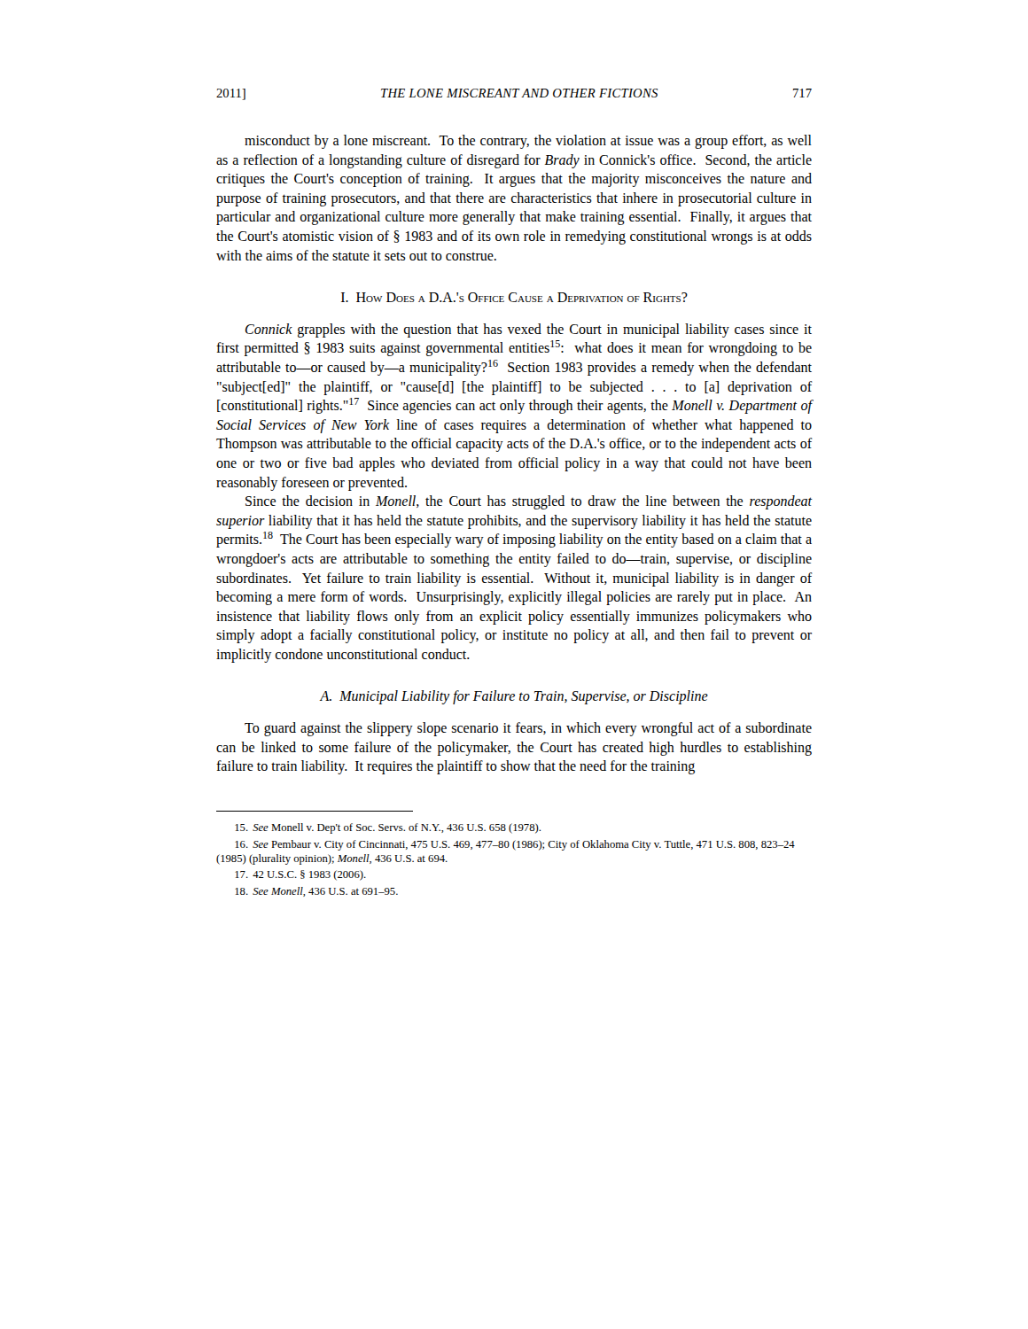2011] The Lone Miscreant and Other Fictions 717
misconduct by a lone miscreant. To the contrary, the violation at issue was a group effort, as well as a reflection of a longstanding culture of disregard for Brady in Connick's office. Second, the article critiques the Court's conception of training. It argues that the majority misconceives the nature and purpose of training prosecutors, and that there are characteristics that inhere in prosecutorial culture in particular and organizational culture more generally that make training essential. Finally, it argues that the Court's atomistic vision of § 1983 and of its own role in remedying constitutional wrongs is at odds with the aims of the statute it sets out to construe.
I. How Does a D.A.'s Office Cause a Deprivation of Rights?
Connick grapples with the question that has vexed the Court in municipal liability cases since it first permitted § 1983 suits against governmental entities15: what does it mean for wrongdoing to be attributable to—or caused by—a municipality?16 Section 1983 provides a remedy when the defendant "subject[ed]" the plaintiff, or "cause[d] [the plaintiff] to be subjected . . . to [a] deprivation of [constitutional] rights."17 Since agencies can act only through their agents, the Monell v. Department of Social Services of New York line of cases requires a determination of whether what happened to Thompson was attributable to the official capacity acts of the D.A.'s office, or to the independent acts of one or two or five bad apples who deviated from official policy in a way that could not have been reasonably foreseen or prevented.
Since the decision in Monell, the Court has struggled to draw the line between the respondeat superior liability that it has held the statute prohibits, and the supervisory liability it has held the statute permits.18 The Court has been especially wary of imposing liability on the entity based on a claim that a wrongdoer's acts are attributable to something the entity failed to do—train, supervise, or discipline subordinates. Yet failure to train liability is essential. Without it, municipal liability is in danger of becoming a mere form of words. Unsurprisingly, explicitly illegal policies are rarely put in place. An insistence that liability flows only from an explicit policy essentially immunizes policymakers who simply adopt a facially constitutional policy, or institute no policy at all, and then fail to prevent or implicitly condone unconstitutional conduct.
A. Municipal Liability for Failure to Train, Supervise, or Discipline
To guard against the slippery slope scenario it fears, in which every wrongful act of a subordinate can be linked to some failure of the policymaker, the Court has created high hurdles to establishing failure to train liability. It requires the plaintiff to show that the need for the training
15. See Monell v. Dep't of Soc. Servs. of N.Y., 436 U.S. 658 (1978).
16. See Pembaur v. City of Cincinnati, 475 U.S. 469, 477–80 (1986); City of Oklahoma City v. Tuttle, 471 U.S. 808, 823–24 (1985) (plurality opinion); Monell, 436 U.S. at 694.
17. 42 U.S.C. § 1983 (2006).
18. See Monell, 436 U.S. at 691–95.